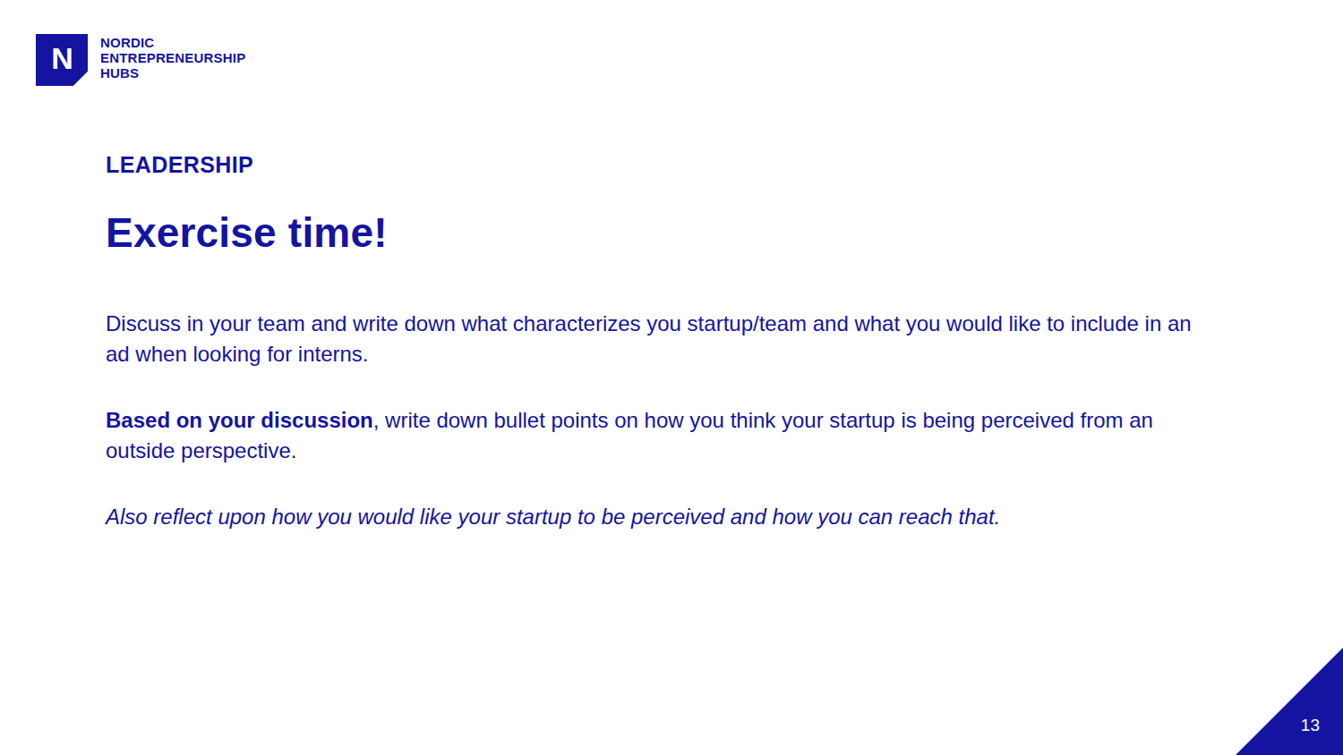N
Nordic
Entrepreneurship
Hubs
Leadership
Exercise time!
Discuss in your team and write down what characterizes you startup/team and what you would like to include in an ad when looking for interns.
Based on your discussion, write down bullet points on how you think your startup is being perceived from an outside perspective.
Also reflect upon how you would like your startup to be perceived and how you can reach that.
13